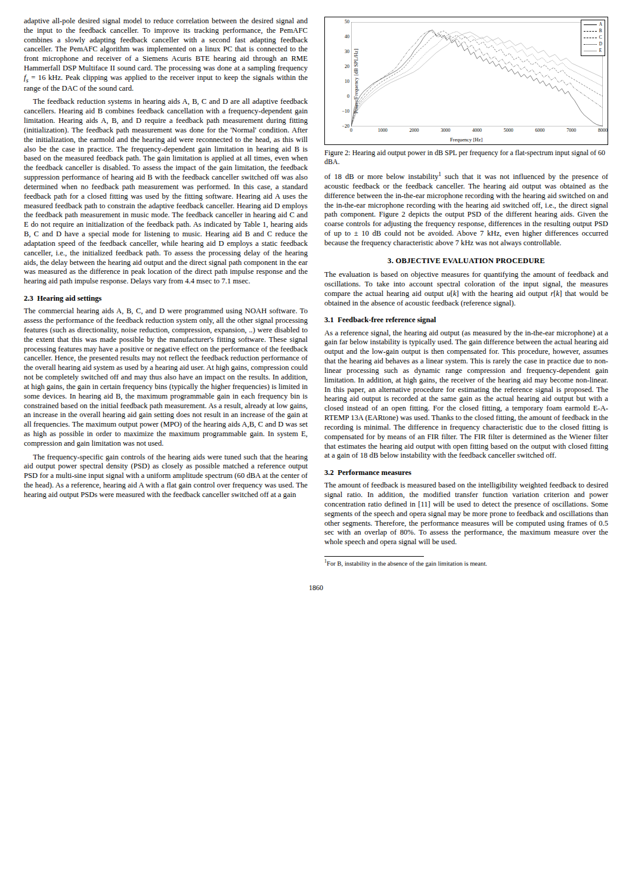adaptive all-pole desired signal model to reduce correlation between the desired signal and the input to the feedback canceller. To improve its tracking performance, the PemAFC combines a slowly adapting feedback canceller with a second fast adapting feedback canceller. The PemAFC algorithm was implemented on a linux PC that is connected to the front microphone and receiver of a Siemens Acuris BTE hearing aid through an RME Hammerfall DSP Multiface II sound card. The processing was done at a sampling frequency fs = 16 kHz. Peak clipping was applied to the receiver input to keep the signals within the range of the DAC of the sound card.
The feedback reduction systems in hearing aids A, B, C and D are all adaptive feedback cancellers. Hearing aid B combines feedback cancellation with a frequency-dependent gain limitation. Hearing aids A, B, and D require a feedback path measurement during fitting (initialization). The feedback path measurement was done for the 'Normal' condition. After the initialization, the earmold and the hearing aid were reconnected to the head, as this will also be the case in practice. The frequency-dependent gain limitation in hearing aid B is based on the measured feedback path. The gain limitation is applied at all times, even when the feedback canceller is disabled. To assess the impact of the gain limitation, the feedback suppression performance of hearing aid B with the feedback canceller switched off was also determined when no feedback path measurement was performed. In this case, a standard feedback path for a closed fitting was used by the fitting software. Hearing aid A uses the measured feedback path to constrain the adaptive feedback canceller. Hearing aid D employs the feedback path measurement in music mode. The feedback canceller in hearing aid C and E do not require an initialization of the feedback path. As indicated by Table 1, hearing aids B, C and D have a special mode for listening to music. Hearing aid B and C reduce the adaptation speed of the feedback canceller, while hearing aid D employs a static feedback canceller, i.e., the initialized feedback path. To assess the processing delay of the hearing aids, the delay between the hearing aid output and the direct signal path component in the ear was measured as the difference in peak location of the direct path impulse response and the hearing aid path impulse response. Delays vary from 4.4 msec to 7.1 msec.
2.3 Hearing aid settings
The commercial hearing aids A, B, C, and D were programmed using NOAH software. To assess the performance of the feedback reduction system only, all the other signal processing features (such as directionality, noise reduction, compression, expansion, ..) were disabled to the extent that this was made possible by the manufacturer's fitting software. These signal processing features may have a positive or negative effect on the performance of the feedback canceller. Hence, the presented results may not reflect the feedback reduction performance of the overall hearing aid system as used by a hearing aid user. At high gains, compression could not be completely switched off and may thus also have an impact on the results. In addition, at high gains, the gain in certain frequency bins (typically the higher frequencies) is limited in some devices. In hearing aid B, the maximum programmable gain in each frequency bin is constrained based on the initial feedback path measurement. As a result, already at low gains, an increase in the overall hearing aid gain setting does not result in an increase of the gain at all frequencies. The maximum output power (MPO) of the hearing aids A,B, C and D was set as high as possible in order to maximize the maximum programmable gain. In system E, compression and gain limitation was not used.
The frequency-specific gain controls of the hearing aids were tuned such that the hearing aid output power spectral density (PSD) as closely as possible matched a reference output PSD for a multi-sine input signal with a uniform amplitude spectrum (60 dBA at the center of the head). As a reference, hearing aid A with a flat gain control over frequency was used. The hearing aid output PSDs were measured with the feedback canceller switched off at a gain
Power/Frequency [dB SPL/Hz]
50
40
30
20
10
0
−10
−20
0
1000
2000
3000
4000
5000
6000
7000
8000
Frequency [Hz]
A
B
C
D
E
Figure 2: Hearing aid output power in dB SPL per frequency for a flat-spectrum input signal of 60 dBA.
of 18 dB or more below instability1 such that it was not influenced by the presence of acoustic feedback or the feedback canceller. The hearing aid output was obtained as the difference between the in-the-ear microphone recording with the hearing aid switched on and the in-the-ear microphone recording with the hearing aid switched off, i.e., the direct signal path component. Figure 2 depicts the output PSD of the different hearing aids. Given the coarse controls for adjusting the frequency response, differences in the resulting output PSD of up to ± 10 dB could not be avoided. Above 7 kHz, even higher differences occurred because the frequency characteristic above 7 kHz was not always controllable.
3. Objective evaluation procedure
The evaluation is based on objective measures for quantifying the amount of feedback and oscillations. To take into account spectral coloration of the input signal, the measures compare the actual hearing aid output u[k] with the hearing aid output r[k] that would be obtained in the absence of acoustic feedback (reference signal).
3.1 Feedback-free reference signal
As a reference signal, the hearing aid output (as measured by the in-the-ear microphone) at a gain far below instability is typically used. The gain difference between the actual hearing aid output and the low-gain output is then compensated for. This procedure, however, assumes that the hearing aid behaves as a linear system. This is rarely the case in practice due to non-linear processing such as dynamic range compression and frequency-dependent gain limitation. In addition, at high gains, the receiver of the hearing aid may become non-linear. In this paper, an alternative procedure for estimating the reference signal is proposed. The hearing aid output is recorded at the same gain as the actual hearing aid output but with a closed instead of an open fitting. For the closed fitting, a temporary foam earmold E-A-RTEMP 13A (EARtone) was used. Thanks to the closed fitting, the amount of feedback in the recording is minimal. The difference in frequency characteristic due to the closed fitting is compensated for by means of an FIR filter. The FIR filter is determined as the Wiener filter that estimates the hearing aid output with open fitting based on the output with closed fitting at a gain of 18 dB below instability with the feedback canceller switched off.
3.2 Performance measures
The amount of feedback is measured based on the intelligibility weighted feedback to desired signal ratio. In addition, the modified transfer function variation criterion and power concentration ratio defined in [11] will be used to detect the presence of oscillations. Some segments of the speech and opera signal may be more prone to feedback and oscillations than other segments. Therefore, the performance measures will be computed using frames of 0.5 sec with an overlap of 80%. To assess the performance, the maximum measure over the whole speech and opera signal will be used.
1For B, instability in the absence of the gain limitation is meant.
1860